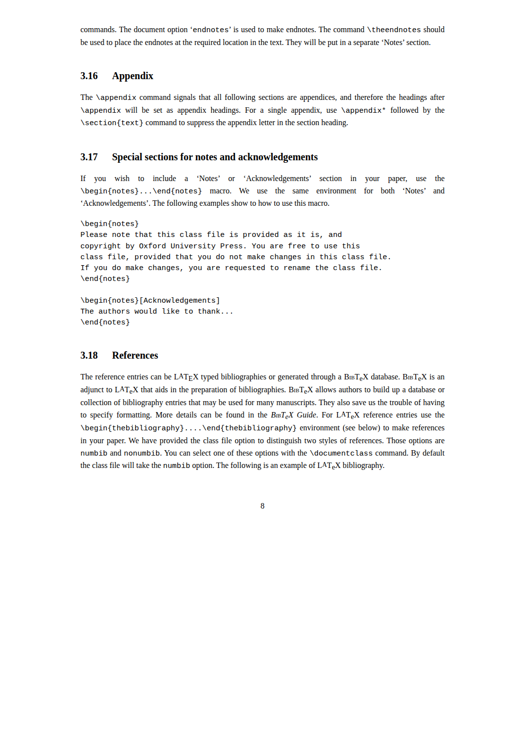commands. The document option ‘endnotes’ is used to make endnotes. The command \theendnotes should be used to place the endnotes at the required location in the text. They will be put in a separate ‘Notes’ section.
3.16 Appendix
The \appendix command signals that all following sections are appendices, and therefore the headings after \appendix will be set as appendix headings. For a single appendix, use \appendix* followed by the \section{text} command to suppress the appendix letter in the section heading.
3.17 Special sections for notes and acknowledgements
If you wish to include a ‘Notes’ or ‘Acknowledgements’ section in your paper, use the \begin{notes}...\end{notes} macro. We use the same environment for both ‘Notes’ and ‘Acknowledgements’. The following examples show to how to use this macro.
\begin{notes}
Please note that this class file is provided as it is, and
copyright by Oxford University Press. You are free to use this
class file, provided that you do not make changes in this class file.
If you do make changes, you are requested to rename the class file.
\end{notes}

\begin{notes}[Acknowledgements]
The authors would like to thank...
\end{notes}
3.18 References
The reference entries can be La Te X typed bibliographies or generated through a Bib Te X database. Bib Te X is an adjunct to La Te X that aids in the preparation of bibliographies. Bib Te X allows authors to build up a database or collection of bibliography entries that may be used for many manuscripts. They also save us the trouble of having to specify formatting. More details can be found in the Bib Te X Guide. For La Te X reference entries use the \begin{thebibliography}....\end{thebibliography} environment (see below) to make references in your paper. We have provided the class file option to distinguish two styles of references. Those options are numbib and nonumbib. You can select one of these options with the \documentclass command. By default the class file will take the numbib option. The following is an example of La Te X bibliography.
8